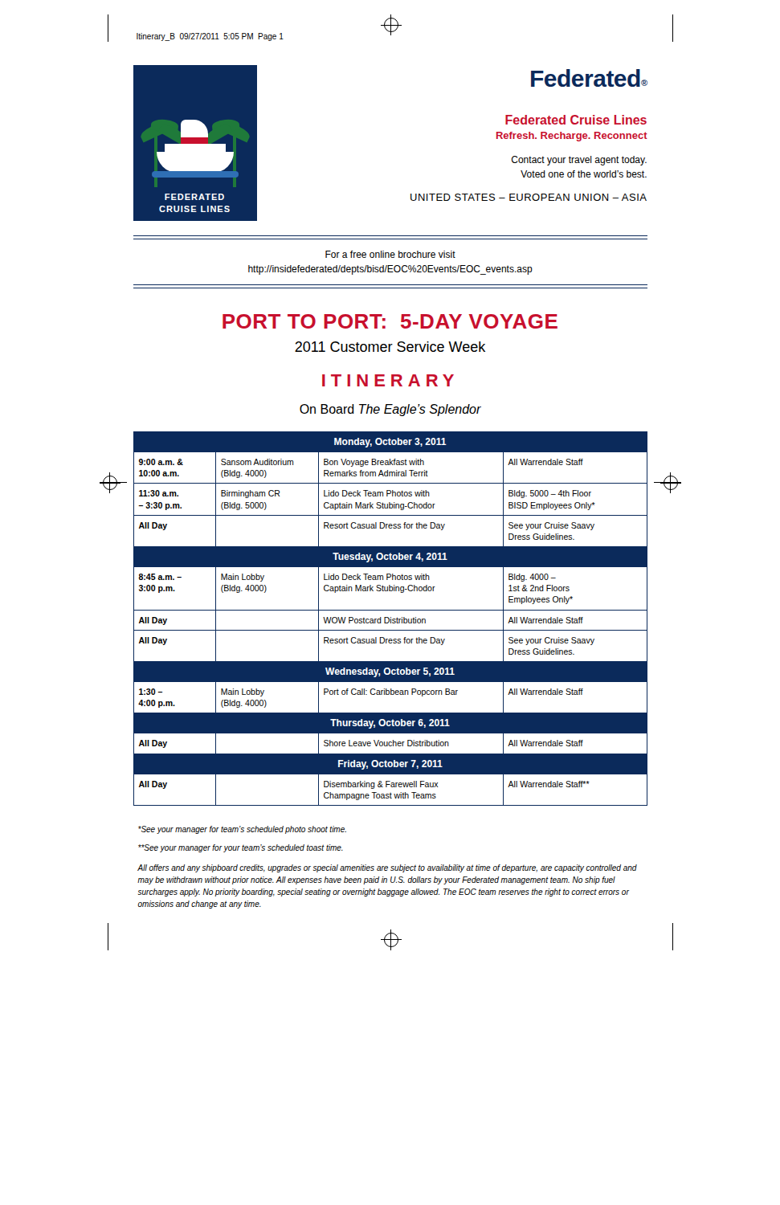Itinerary_B 09/27/2011 5:05 PM Page 1
FEDERATED
CRUISE LINES
Federated®
Federated Cruise Lines
Refresh. Recharge. Reconnect
Contact your travel agent today.
Voted one of the world’s best.
UNITED STATES – EUROPEAN UNION – ASIA
For a free online brochure visit
http://insidefederated/depts/bisd/EOC%20Events/EOC_events.asp
PORT TO PORT: 5-DAY VOYAGE
2011 Customer Service Week
ITINERARY
On Board The Eagle’s Splendor
| Monday, October 3, 2011 |
| --- |
| 9:00 a.m. & 10:00 a.m. | Sansom Auditorium (Bldg. 4000) | Bon Voyage Breakfast with Remarks from Admiral Territ | All Warrendale Staff |
| 11:30 a.m. – 3:30 p.m. | Birmingham CR (Bldg. 5000) | Lido Deck Team Photos with Captain Mark Stubing-Chodor | Bldg. 5000 – 4th Floor BISD Employees Only* |
| All Day | | Resort Casual Dress for the Day | See your Cruise Saavy Dress Guidelines. |
| Tuesday, October 4, 2011 |
| 8:45 a.m. – 3:00 p.m. | Main Lobby (Bldg. 4000) | Lido Deck Team Photos with Captain Mark Stubing-Chodor | Bldg. 4000 – 1st & 2nd Floors Employees Only* |
| All Day | | WOW Postcard Distribution | All Warrendale Staff |
| All Day | | Resort Casual Dress for the Day | See your Cruise Saavy Dress Guidelines. |
| Wednesday, October 5, 2011 |
| 1:30 – 4:00 p.m. | Main Lobby (Bldg. 4000) | Port of Call: Caribbean Popcorn Bar | All Warrendale Staff |
| Thursday, October 6, 2011 |
| All Day | | Shore Leave Voucher Distribution | All Warrendale Staff |
| Friday, October 7, 2011 |
| All Day | | Disembarking & Farewell Faux Champagne Toast with Teams | All Warrendale Staff** |
*See your manager for team’s scheduled photo shoot time.
**See your manager for your team’s scheduled toast time.
All offers and any shipboard credits, upgrades or special amenities are subject to availability at time of departure, are capacity controlled and may be withdrawn without prior notice. All expenses have been paid in U.S. dollars by your Federated management team. No ship fuel surcharges apply. No priority boarding, special seating or overnight baggage allowed. The EOC team reserves the right to correct errors or omissions and change at any time.